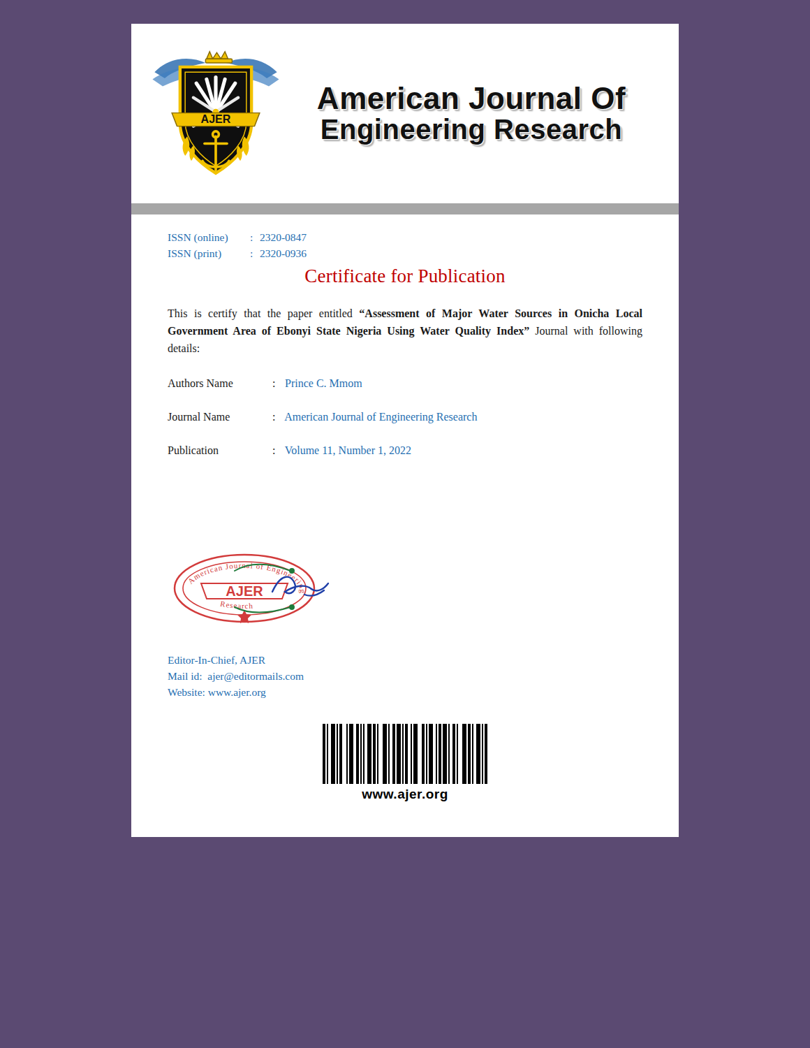AJER
American Journal Of
Engineering Research
ISSN (online): 2320-0847
ISSN (print): 2320-0936
Certificate for Publication
This is certify that the paper entitled “Assessment of Major Water Sources in Onicha Local Government Area of Ebonyi State Nigeria Using Water Quality Index” Journal with following details:
Authors Name: Prince C. Mmom
Journal Name: American Journal of Engineering Research
Publication: Volume 11, Number 1, 2022
American Journal of Engineering Research AJER
Editor-In-Chief, AJER
Mail id: ajer@editormails.com
Website: www.ajer.org
www.ajer.org